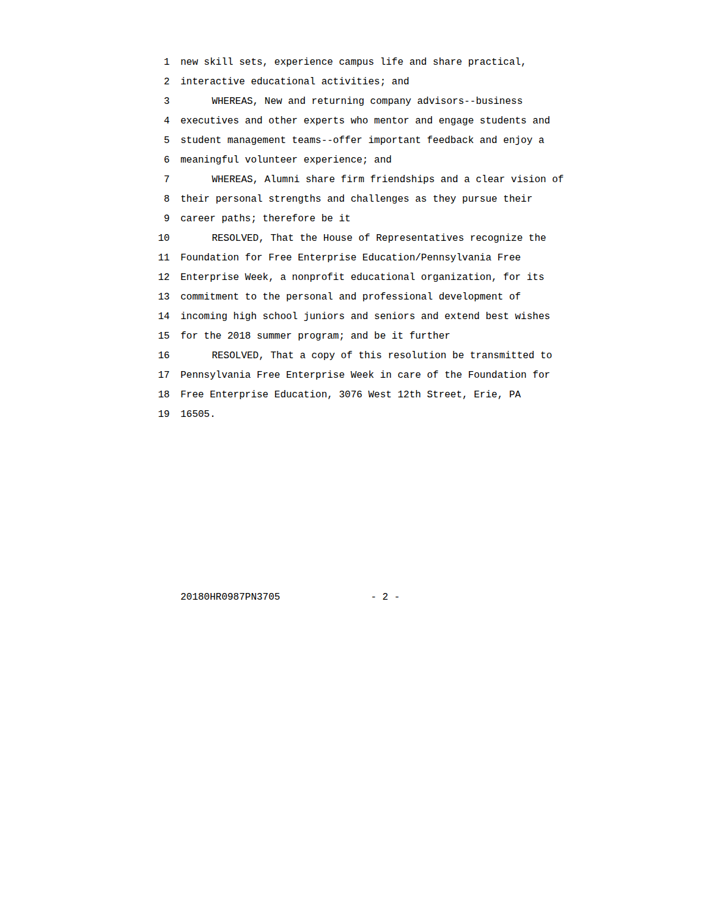new skill sets, experience campus life and share practical,
interactive educational activities; and
WHEREAS, New and returning company advisors--business
executives and other experts who mentor and engage students and
student management teams--offer important feedback and enjoy a
meaningful volunteer experience; and
WHEREAS, Alumni share firm friendships and a clear vision of
their personal strengths and challenges as they pursue their
career paths; therefore be it
RESOLVED, That the House of Representatives recognize the
Foundation for Free Enterprise Education/Pennsylvania Free
Enterprise Week, a nonprofit educational organization, for its
commitment to the personal and professional development of
incoming high school juniors and seniors and extend best wishes
for the 2018 summer program; and be it further
RESOLVED, That a copy of this resolution be transmitted to
Pennsylvania Free Enterprise Week in care of the Foundation for
Free Enterprise Education, 3076 West 12th Street, Erie, PA
16505.
20180HR0987PN3705 - 2 -